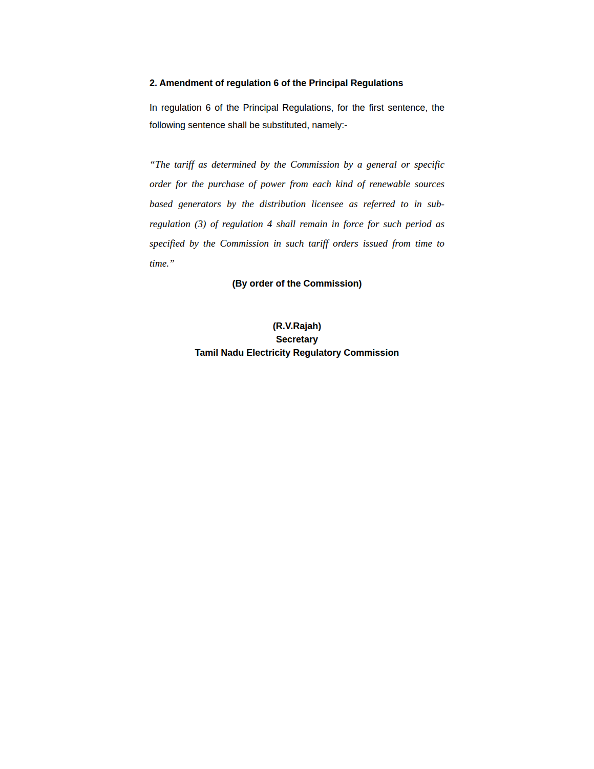2. Amendment of regulation 6 of the Principal Regulations
In regulation 6 of the Principal Regulations, for the first sentence, the following sentence shall be substituted, namely:-
“The tariff as determined by the Commission by a general or specific order for the purchase of power from each kind of renewable sources based generators by the distribution licensee as referred to in sub-regulation (3) of regulation 4 shall remain in force for such period as specified by the Commission in such tariff orders issued from time to time.”
(By order of the Commission)
(R.V.Rajah) Secretary Tamil Nadu Electricity Regulatory Commission